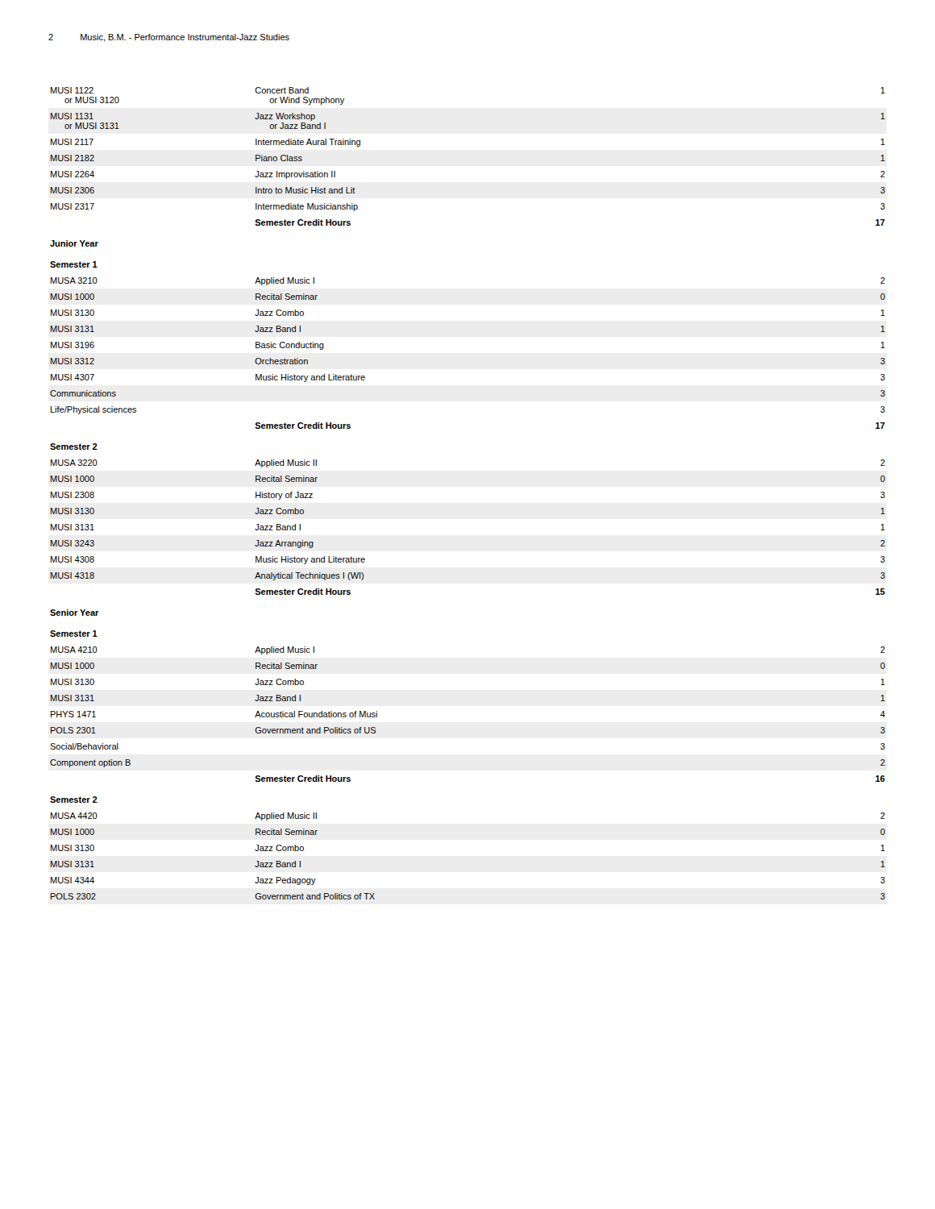2 Music, B.M. - Performance Instrumental-Jazz Studies
| MUSI 1122 or MUSI 3120 | Concert Band or Wind Symphony | 1 |
| MUSI 1131 or MUSI 3131 | Jazz Workshop or Jazz Band I | 1 |
| MUSI 2117 | Intermediate Aural Training | 1 |
| MUSI 2182 | Piano Class | 1 |
| MUSI 2264 | Jazz Improvisation II | 2 |
| MUSI 2306 | Intro to Music Hist and Lit | 3 |
| MUSI 2317 | Intermediate Musicianship | 3 |
| | Semester Credit Hours | 17 |
| Junior Year |
| Semester 1 |
| MUSA 3210 | Applied Music I | 2 |
| MUSI 1000 | Recital Seminar | 0 |
| MUSI 3130 | Jazz Combo | 1 |
| MUSI 3131 | Jazz Band I | 1 |
| MUSI 3196 | Basic Conducting | 1 |
| MUSI 3312 | Orchestration | 3 |
| MUSI 4307 | Music History and Literature | 3 |
| Communications | | 3 |
| Life/Physical sciences | | 3 |
| | Semester Credit Hours | 17 |
| Semester 2 |
| MUSA 3220 | Applied Music II | 2 |
| MUSI 1000 | Recital Seminar | 0 |
| MUSI 2308 | History of Jazz | 3 |
| MUSI 3130 | Jazz Combo | 1 |
| MUSI 3131 | Jazz Band I | 1 |
| MUSI 3243 | Jazz Arranging | 2 |
| MUSI 4308 | Music History and Literature | 3 |
| MUSI 4318 | Analytical Techniques I (WI) | 3 |
| | Semester Credit Hours | 15 |
| Senior Year |
| Semester 1 |
| MUSA 4210 | Applied Music I | 2 |
| MUSI 1000 | Recital Seminar | 0 |
| MUSI 3130 | Jazz Combo | 1 |
| MUSI 3131 | Jazz Band I | 1 |
| PHYS 1471 | Acoustical Foundations of Musi | 4 |
| POLS 2301 | Government and Politics of US | 3 |
| Social/Behavioral | | 3 |
| Component option B | | 2 |
| | Semester Credit Hours | 16 |
| Semester 2 |
| MUSA 4420 | Applied Music II | 2 |
| MUSI 1000 | Recital Seminar | 0 |
| MUSI 3130 | Jazz Combo | 1 |
| MUSI 3131 | Jazz Band I | 1 |
| MUSI 4344 | Jazz Pedagogy | 3 |
| POLS 2302 | Government and Politics of TX | 3 |